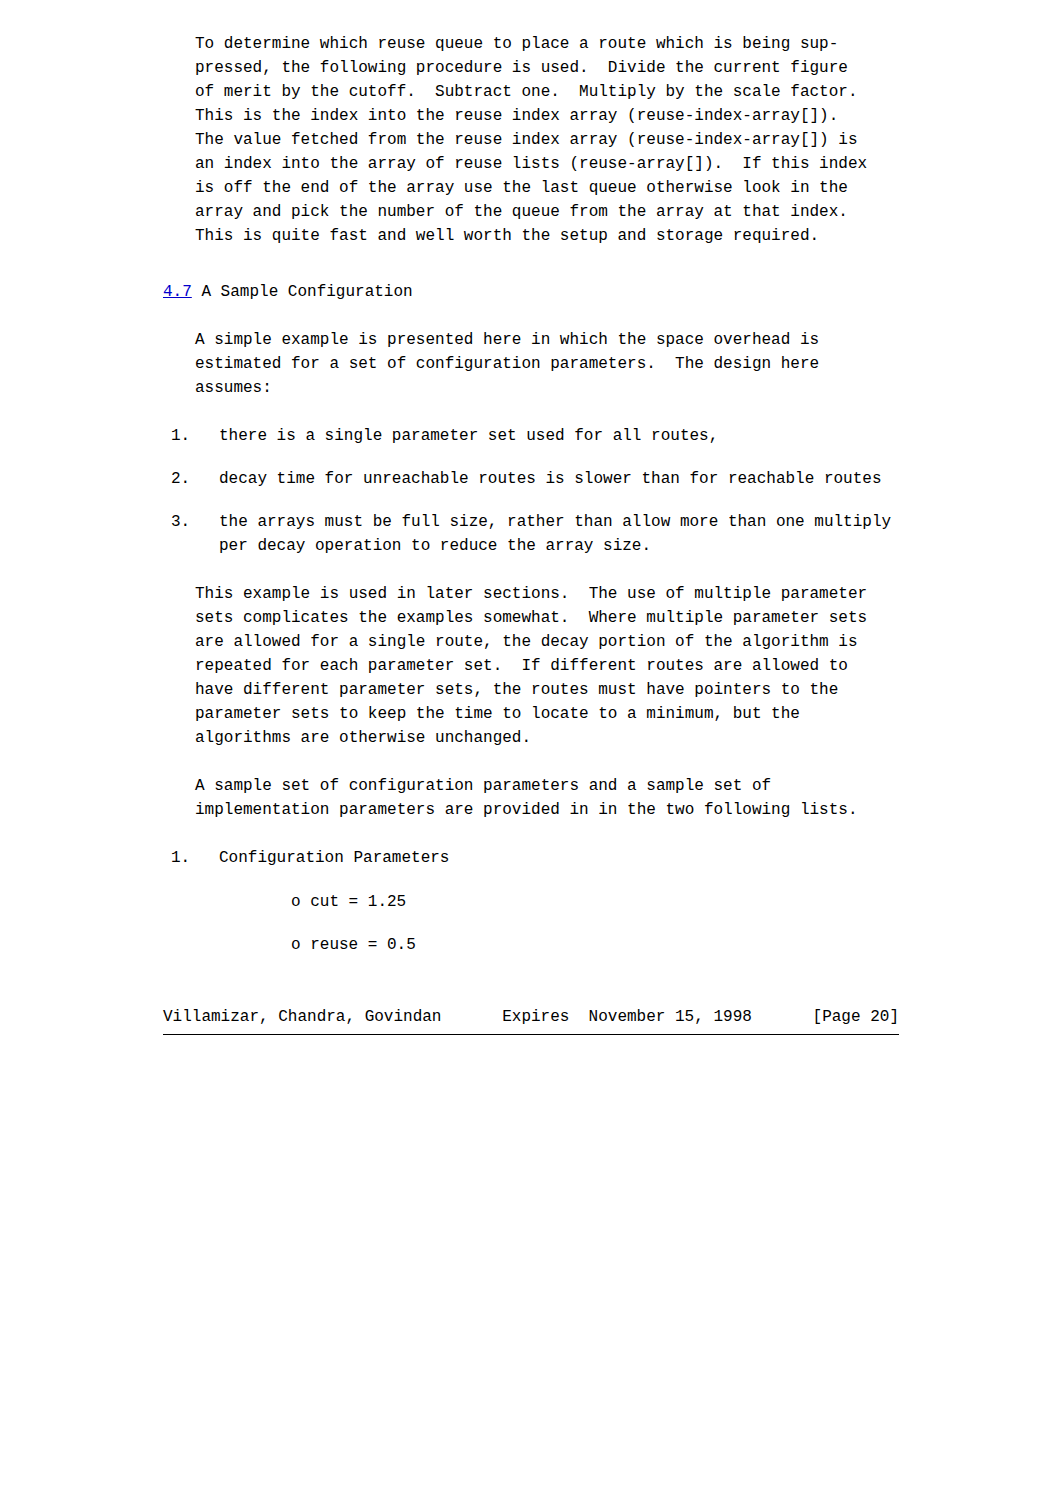To determine which reuse queue to place a route which is being sup- pressed, the following procedure is used. Divide the current figure of merit by the cutoff. Subtract one. Multiply by the scale factor. This is the index into the reuse index array (reuse-index-array[]). The value fetched from the reuse index array (reuse-index-array[]) is an index into the array of reuse lists (reuse-array[]). If this index is off the end of the array use the last queue otherwise look in the array and pick the number of the queue from the array at that index. This is quite fast and well worth the setup and storage required.
4.7 A Sample Configuration
A simple example is presented here in which the space overhead is estimated for a set of configuration parameters. The design here assumes:
1. there is a single parameter set used for all routes,
2. decay time for unreachable routes is slower than for reachable routes
3. the arrays must be full size, rather than allow more than one multiply per decay operation to reduce the array size.
This example is used in later sections. The use of multiple parameter sets complicates the examples somewhat. Where multiple parameter sets are allowed for a single route, the decay portion of the algorithm is repeated for each parameter set. If different routes are allowed to have different parameter sets, the routes must have pointers to the parameter sets to keep the time to locate to a minimum, but the algorithms are otherwise unchanged.
A sample set of configuration parameters and a sample set of implementation parameters are provided in in the two following lists.
1. Configuration Parameters
cut = 1.25
reuse = 0.5
Villamizar, Chandra, Govindan Expires November 15, 1998[Page 20]